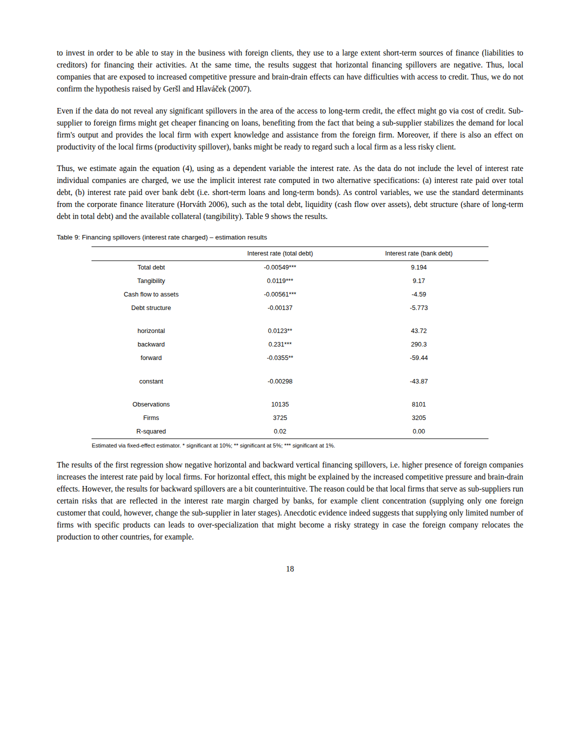to invest in order to be able to stay in the business with foreign clients, they use to a large extent short-term sources of finance (liabilities to creditors) for financing their activities. At the same time, the results suggest that horizontal financing spillovers are negative. Thus, local companies that are exposed to increased competitive pressure and brain-drain effects can have difficulties with access to credit. Thus, we do not confirm the hypothesis raised by Geršl and Hlaváček (2007).
Even if the data do not reveal any significant spillovers in the area of the access to long-term credit, the effect might go via cost of credit. Sub-supplier to foreign firms might get cheaper financing on loans, benefiting from the fact that being a sub-supplier stabilizes the demand for local firm's output and provides the local firm with expert knowledge and assistance from the foreign firm. Moreover, if there is also an effect on productivity of the local firms (productivity spillover), banks might be ready to regard such a local firm as a less risky client.
Thus, we estimate again the equation (4), using as a dependent variable the interest rate. As the data do not include the level of interest rate individual companies are charged, we use the implicit interest rate computed in two alternative specifications: (a) interest rate paid over total debt, (b) interest rate paid over bank debt (i.e. short-term loans and long-term bonds). As control variables, we use the standard determinants from the corporate finance literature (Horváth 2006), such as the total debt, liquidity (cash flow over assets), debt structure (share of long-term debt in total debt) and the available collateral (tangibility). Table 9 shows the results.
Table 9: Financing spillovers (interest rate charged) – estimation results
| | Interest rate (total debt) | Interest rate (bank debt) |
| --- | --- | --- |
| Total debt | -0.00549*** | 9.194 |
| Tangibility | 0.0119*** | 9.17 |
| Cash flow to assets | -0.00561*** | -4.59 |
| Debt structure | -0.00137 | -5.773 |
| horizontal | 0.0123** | 43.72 |
| backward | 0.231*** | 290.3 |
| forward | -0.0355** | -59.44 |
| constant | -0.00298 | -43.87 |
| Observations | 10135 | 8101 |
| Firms | 3725 | 3205 |
| R-squared | 0.02 | 0.00 |
Estimated via fixed-effect estimator. * significant at 10%; ** significant at 5%; *** significant at 1%.
The results of the first regression show negative horizontal and backward vertical financing spillovers, i.e. higher presence of foreign companies increases the interest rate paid by local firms. For horizontal effect, this might be explained by the increased competitive pressure and brain-drain effects. However, the results for backward spillovers are a bit counterintuitive. The reason could be that local firms that serve as sub-suppliers run certain risks that are reflected in the interest rate margin charged by banks, for example client concentration (supplying only one foreign customer that could, however, change the sub-supplier in later stages). Anecdotic evidence indeed suggests that supplying only limited number of firms with specific products can leads to over-specialization that might become a risky strategy in case the foreign company relocates the production to other countries, for example.
18